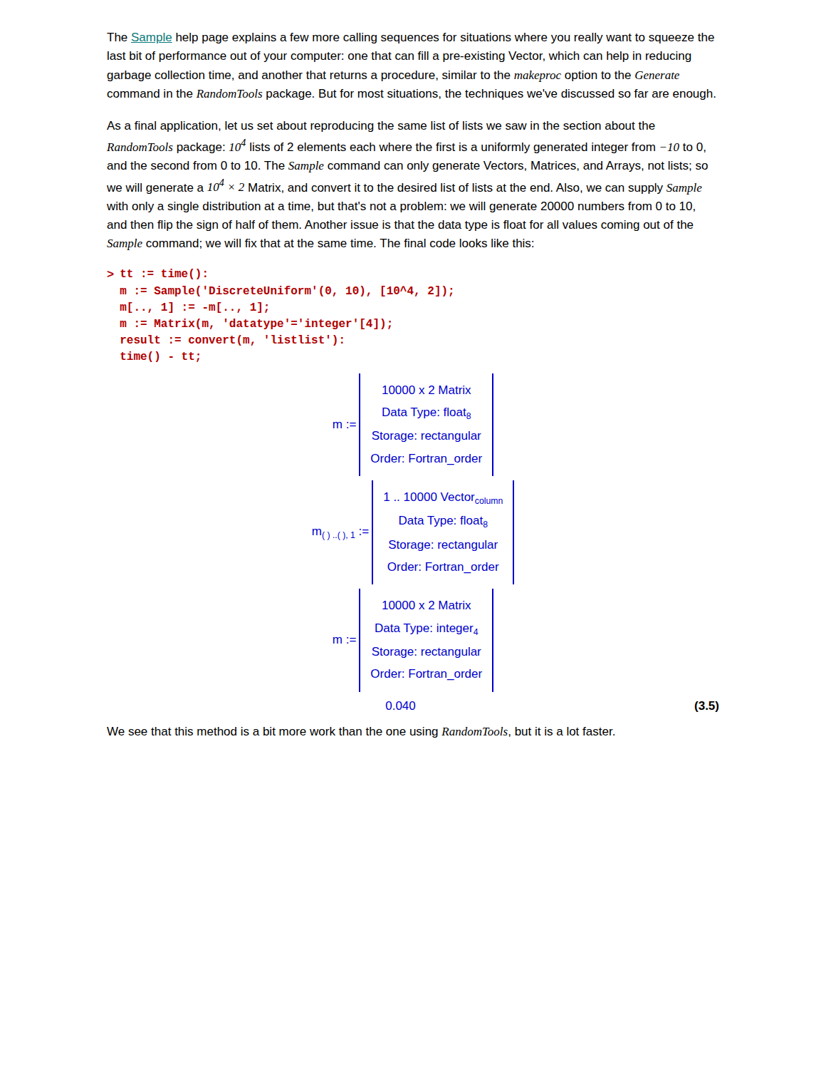The Sample help page explains a few more calling sequences for situations where you really want to squeeze the last bit of performance out of your computer: one that can fill a pre-existing Vector, which can help in reducing garbage collection time, and another that returns a procedure, similar to the makeproc option to the Generate command in the RandomTools package. But for most situations, the techniques we've discussed so far are enough.
As a final application, let us set about reproducing the same list of lists we saw in the section about the RandomTools package: 104 lists of 2 elements each where the first is a uniformly generated integer from −10 to 0, and the second from 0 to 10. The Sample command can only generate Vectors, Matrices, and Arrays, not lists; so we will generate a 104 × 2 Matrix, and convert it to the desired list of lists at the end. Also, we can supply Sample with only a single distribution at a time, but that's not a problem: we will generate 20000 numbers from 0 to 10, and then flip the sign of half of them. Another issue is that the data type is float for all values coming out of the Sample command; we will fix that at the same time. The final code looks like this:
>
tt := time():
m := Sample('DiscreteUniform'(0, 10), [10^4, 2]);
m[.., 1] := -m[.., 1];
m := Matrix(m, 'datatype'='integer'[4]);
result := convert(m, 'listlist'):
time() - tt;
m :=
10000 x 2 Matrix
Data Type: float8
Storage: rectangular
Order: Fortran_order
m( ) ..( ), 1 :=
1 .. 10000 Vectorcolumn
Data Type: float8
Storage: rectangular
Order: Fortran_order
m :=
10000 x 2 Matrix
Data Type: integer4
Storage: rectangular
Order: Fortran_order
0.040(3.5)
We see that this method is a bit more work than the one using RandomTools, but it is a lot faster.